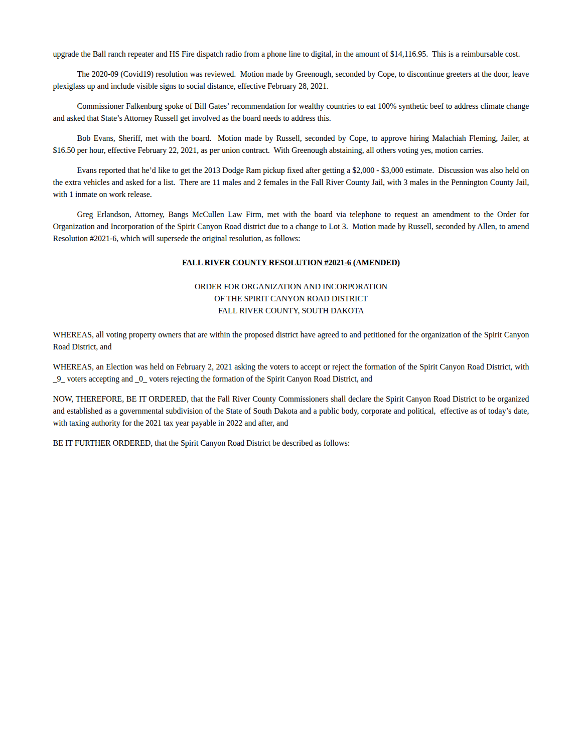upgrade the Ball ranch repeater and HS Fire dispatch radio from a phone line to digital, in the amount of $14,116.95. This is a reimbursable cost.
The 2020-09 (Covid19) resolution was reviewed. Motion made by Greenough, seconded by Cope, to discontinue greeters at the door, leave plexiglass up and include visible signs to social distance, effective February 28, 2021.
Commissioner Falkenburg spoke of Bill Gates’ recommendation for wealthy countries to eat 100% synthetic beef to address climate change and asked that State’s Attorney Russell get involved as the board needs to address this.
Bob Evans, Sheriff, met with the board. Motion made by Russell, seconded by Cope, to approve hiring Malachiah Fleming, Jailer, at $16.50 per hour, effective February 22, 2021, as per union contract. With Greenough abstaining, all others voting yes, motion carries.
Evans reported that he’d like to get the 2013 Dodge Ram pickup fixed after getting a $2,000 - $3,000 estimate. Discussion was also held on the extra vehicles and asked for a list. There are 11 males and 2 females in the Fall River County Jail, with 3 males in the Pennington County Jail, with 1 inmate on work release.
Greg Erlandson, Attorney, Bangs McCullen Law Firm, met with the board via telephone to request an amendment to the Order for Organization and Incorporation of the Spirit Canyon Road district due to a change to Lot 3. Motion made by Russell, seconded by Allen, to amend Resolution #2021-6, which will supersede the original resolution, as follows:
FALL RIVER COUNTY RESOLUTION #2021-6 (AMENDED)
ORDER FOR ORGANIZATION AND INCORPORATION
OF THE SPIRIT CANYON ROAD DISTRICT
FALL RIVER COUNTY, SOUTH DAKOTA
WHEREAS, all voting property owners that are within the proposed district have agreed to and petitioned for the organization of the Spirit Canyon Road District, and
WHEREAS, an Election was held on February 2, 2021 asking the voters to accept or reject the formation of the Spirit Canyon Road District, with _9_ voters accepting and _0_ voters rejecting the formation of the Spirit Canyon Road District, and
NOW, THEREFORE, BE IT ORDERED, that the Fall River County Commissioners shall declare the Spirit Canyon Road District to be organized and established as a governmental subdivision of the State of South Dakota and a public body, corporate and political, effective as of today’s date, with taxing authority for the 2021 tax year payable in 2022 and after, and
BE IT FURTHER ORDERED, that the Spirit Canyon Road District be described as follows: